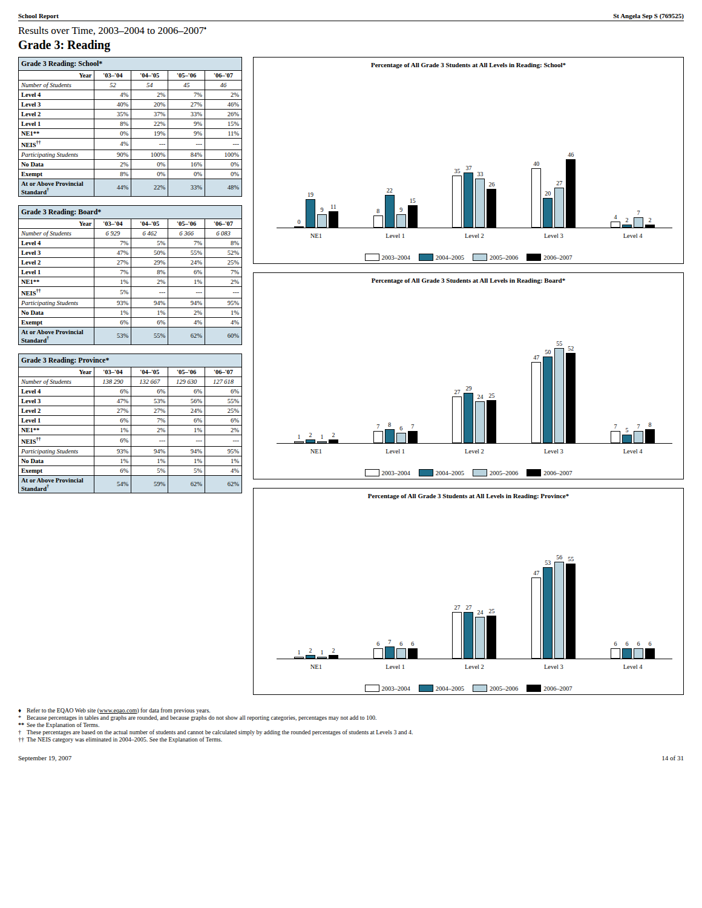School Report
St Angela Sep S (769525)
Results over Time, 2003–2004 to 2006–2007♦
Grade 3: Reading
Grade 3 Reading: School*
| Year | '03–'04 | '04–'05 | '05–'06 | '06–'07 |
| --- | --- | --- | --- | --- |
| Number of Students | 52 | 54 | 45 | 46 |
| Level 4 | 4% | 2% | 7% | 2% |
| Level 3 | 40% | 20% | 27% | 46% |
| Level 2 | 35% | 37% | 33% | 26% |
| Level 1 | 8% | 22% | 9% | 15% |
| NE1** | 0% | 19% | 9% | 11% |
| NEIS †† | 4% | --- | --- | --- |
| Participating Students | 90% | 100% | 84% | 100% |
| No Data | 2% | 0% | 16% | 0% |
| Exempt | 8% | 0% | 0% | 0% |
| At or Above Provincial Standard † | 44% | 22% | 33% | 48% |
Grade 3 Reading: Board*
| Year | '03–'04 | '04–'05 | '05–'06 | '06–'07 |
| --- | --- | --- | --- | --- |
| Number of Students | 6 929 | 6 462 | 6 366 | 6 083 |
| Level 4 | 7% | 5% | 7% | 8% |
| Level 3 | 47% | 50% | 55% | 52% |
| Level 2 | 27% | 29% | 24% | 25% |
| Level 1 | 7% | 8% | 6% | 7% |
| NE1** | 1% | 2% | 1% | 2% |
| NEIS †† | 5% | --- | --- | --- |
| Participating Students | 93% | 94% | 94% | 95% |
| No Data | 1% | 1% | 2% | 1% |
| Exempt | 6% | 6% | 4% | 4% |
| At or Above Provincial Standard † | 53% | 55% | 62% | 60% |
Grade 3 Reading: Province*
| Year | '03–'04 | '04–'05 | '05–'06 | '06–'07 |
| --- | --- | --- | --- | --- |
| Number of Students | 138 290 | 132 667 | 129 630 | 127 618 |
| Level 4 | 6% | 6% | 6% | 6% |
| Level 3 | 47% | 53% | 56% | 55% |
| Level 2 | 27% | 27% | 24% | 25% |
| Level 1 | 6% | 7% | 6% | 6% |
| NE1** | 1% | 2% | 1% | 2% |
| NEIS †† | 6% | --- | --- | --- |
| Participating Students | 93% | 94% | 94% | 95% |
| No Data | 1% | 1% | 1% | 1% |
| Exempt | 6% | 5% | 5% | 4% |
| At or Above Provincial Standard † | 54% | 59% | 62% | 62% |
Percentage of All Grade 3 Students at All Levels in Reading: School*
0
19
9
11
8
22
9
15
35
37
33
26
40
20
27
46
4
2
7
2
NE1 Level 1 Level 2 Level 3 Level 4
2003–2004
2004–2005
2005–2006
2006–2007
Percentage of All Grade 3 Students at All Levels in Reading: Board*
1
2
1
2
7
8
6
7
27
29
24
25
47
50
55
52
7
5
7
8
NE1 Level 1 Level 2 Level 3 Level 4
2003–2004
2004–2005
2005–2006
2006–2007
Percentage of All Grade 3 Students at All Levels in Reading: Province*
1
2
1
2
6
7
6
6
27
27
24
25
47
53
56
55
6
6
6
6
NE1 Level 1 Level 2 Level 3 Level 4
2003–2004
2004–2005
2005–2006
2006–2007
| ♦ | Refer to the EQAO Web site ( www.eqao.com ) for data from previous years. |
| * | Because percentages in tables and graphs are rounded, and because graphs do not show all reporting categories, percentages may not add to 100. |
| ** | See the Explanation of Terms. |
| † | These percentages are based on the actual number of students and cannot be calculated simply by adding the rounded percentages of students at Levels 3 and 4. |
| †† | The NEIS category was eliminated in 2004–2005. See the Explanation of Terms. |
September 19, 2007
14 of 31